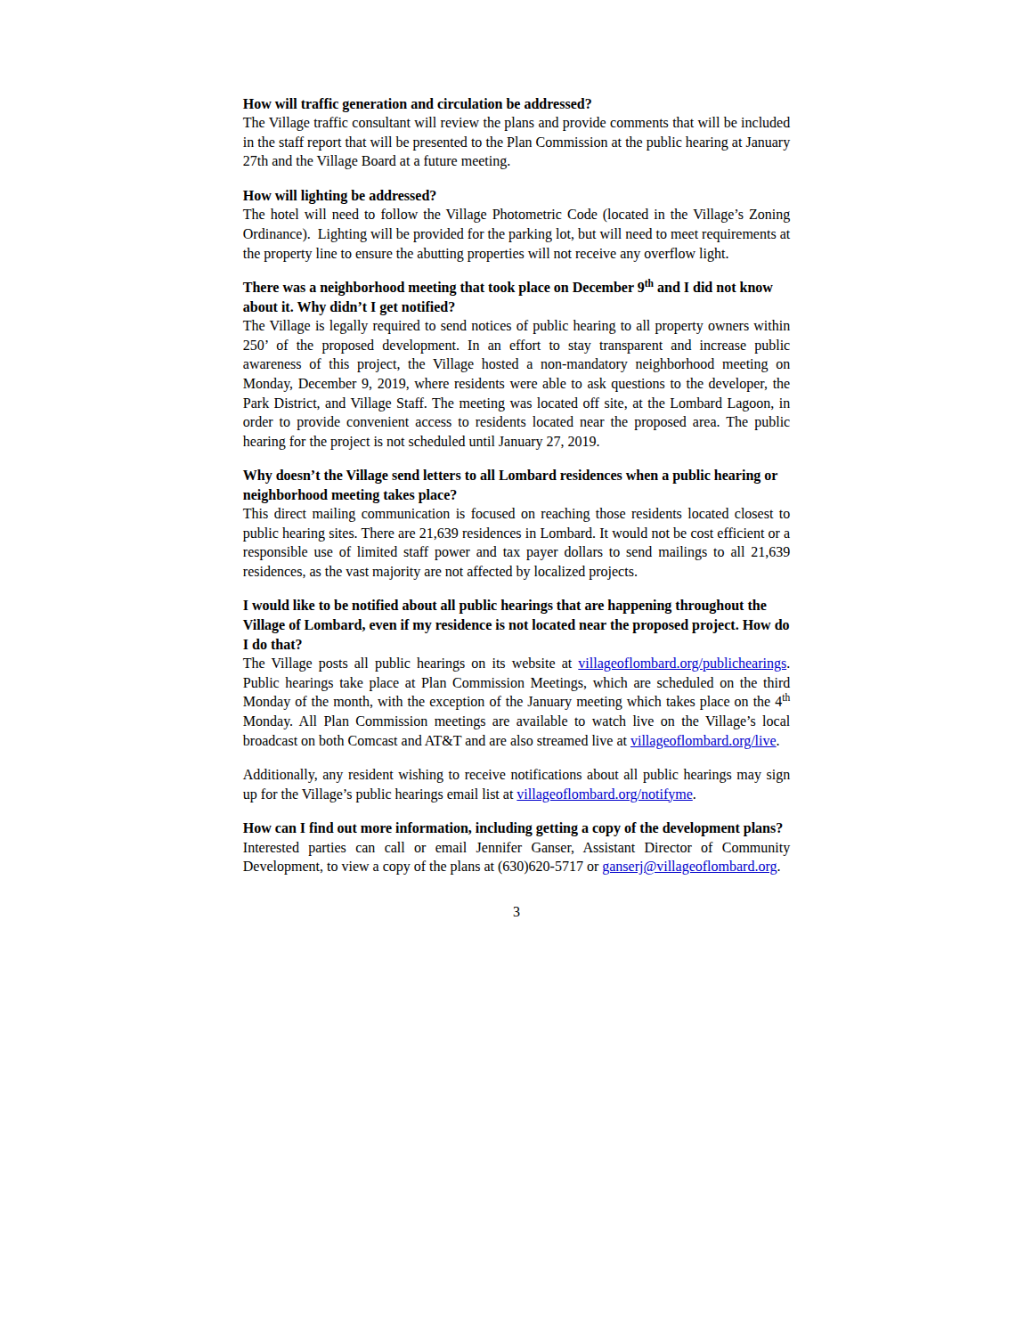How will traffic generation and circulation be addressed?
The Village traffic consultant will review the plans and provide comments that will be included in the staff report that will be presented to the Plan Commission at the public hearing at January 27th and the Village Board at a future meeting.
How will lighting be addressed?
The hotel will need to follow the Village Photometric Code (located in the Village’s Zoning Ordinance). Lighting will be provided for the parking lot, but will need to meet requirements at the property line to ensure the abutting properties will not receive any overflow light.
There was a neighborhood meeting that took place on December 9th and I did not know about it. Why didn’t I get notified?
The Village is legally required to send notices of public hearing to all property owners within 250’ of the proposed development. In an effort to stay transparent and increase public awareness of this project, the Village hosted a non-mandatory neighborhood meeting on Monday, December 9, 2019, where residents were able to ask questions to the developer, the Park District, and Village Staff. The meeting was located off site, at the Lombard Lagoon, in order to provide convenient access to residents located near the proposed area. The public hearing for the project is not scheduled until January 27, 2019.
Why doesn’t the Village send letters to all Lombard residences when a public hearing or neighborhood meeting takes place?
This direct mailing communication is focused on reaching those residents located closest to public hearing sites. There are 21,639 residences in Lombard. It would not be cost efficient or a responsible use of limited staff power and tax payer dollars to send mailings to all 21,639 residences, as the vast majority are not affected by localized projects.
I would like to be notified about all public hearings that are happening throughout the Village of Lombard, even if my residence is not located near the proposed project. How do I do that?
The Village posts all public hearings on its website at villageoflombard.org/publichearings. Public hearings take place at Plan Commission Meetings, which are scheduled on the third Monday of the month, with the exception of the January meeting which takes place on the 4th Monday. All Plan Commission meetings are available to watch live on the Village’s local broadcast on both Comcast and AT&T and are also streamed live at villageoflombard.org/live.
Additionally, any resident wishing to receive notifications about all public hearings may sign up for the Village’s public hearings email list at villageoflombard.org/notifyme.
How can I find out more information, including getting a copy of the development plans?
Interested parties can call or email Jennifer Ganser, Assistant Director of Community Development, to view a copy of the plans at (630)620-5717 or ganserj@villageoflombard.org.
3